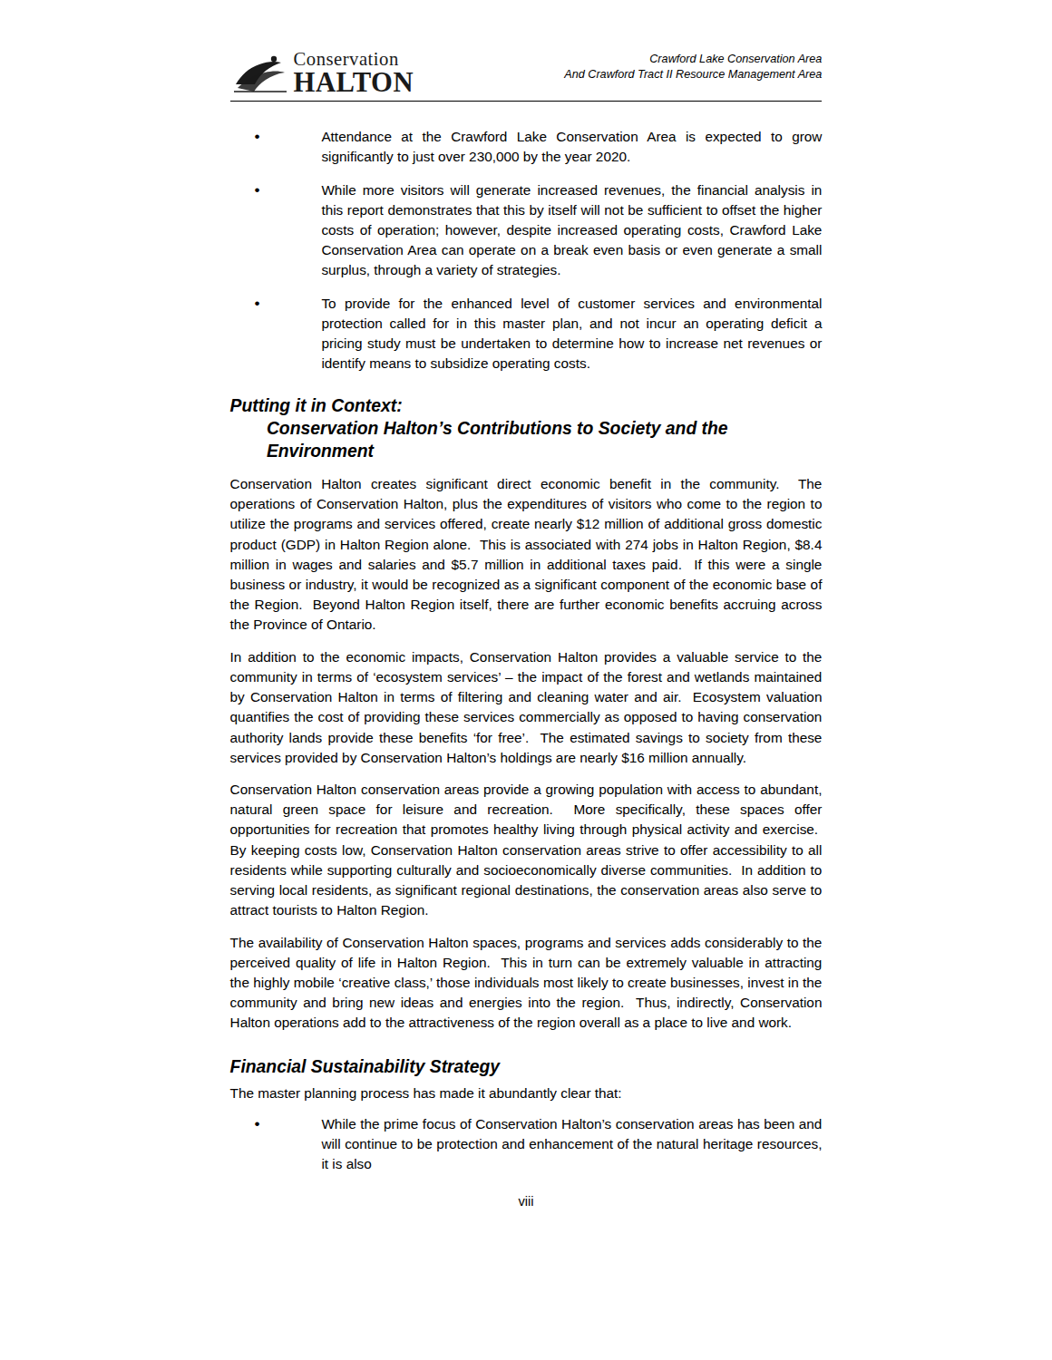Conservation HALTON
Crawford Lake Conservation Area
And Crawford Tract II Resource Management Area
Attendance at the Crawford Lake Conservation Area is expected to grow significantly to just over 230,000 by the year 2020.
While more visitors will generate increased revenues, the financial analysis in this report demonstrates that this by itself will not be sufficient to offset the higher costs of operation; however, despite increased operating costs, Crawford Lake Conservation Area can operate on a break even basis or even generate a small surplus, through a variety of strategies.
To provide for the enhanced level of customer services and environmental protection called for in this master plan, and not incur an operating deficit a pricing study must be undertaken to determine how to increase net revenues or identify means to subsidize operating costs.
Putting it in Context: Conservation Halton’s Contributions to Society and the Environment
Conservation Halton creates significant direct economic benefit in the community. The operations of Conservation Halton, plus the expenditures of visitors who come to the region to utilize the programs and services offered, create nearly $12 million of additional gross domestic product (GDP) in Halton Region alone. This is associated with 274 jobs in Halton Region, $8.4 million in wages and salaries and $5.7 million in additional taxes paid. If this were a single business or industry, it would be recognized as a significant component of the economic base of the Region. Beyond Halton Region itself, there are further economic benefits accruing across the Province of Ontario.
In addition to the economic impacts, Conservation Halton provides a valuable service to the community in terms of ‘ecosystem services’ – the impact of the forest and wetlands maintained by Conservation Halton in terms of filtering and cleaning water and air. Ecosystem valuation quantifies the cost of providing these services commercially as opposed to having conservation authority lands provide these benefits ‘for free’. The estimated savings to society from these services provided by Conservation Halton’s holdings are nearly $16 million annually.
Conservation Halton conservation areas provide a growing population with access to abundant, natural green space for leisure and recreation. More specifically, these spaces offer opportunities for recreation that promotes healthy living through physical activity and exercise. By keeping costs low, Conservation Halton conservation areas strive to offer accessibility to all residents while supporting culturally and socioeconomically diverse communities. In addition to serving local residents, as significant regional destinations, the conservation areas also serve to attract tourists to Halton Region.
The availability of Conservation Halton spaces, programs and services adds considerably to the perceived quality of life in Halton Region. This in turn can be extremely valuable in attracting the highly mobile ‘creative class,’ those individuals most likely to create businesses, invest in the community and bring new ideas and energies into the region. Thus, indirectly, Conservation Halton operations add to the attractiveness of the region overall as a place to live and work.
Financial Sustainability Strategy
The master planning process has made it abundantly clear that:
While the prime focus of Conservation Halton’s conservation areas has been and will continue to be protection and enhancement of the natural heritage resources, it is also
viii